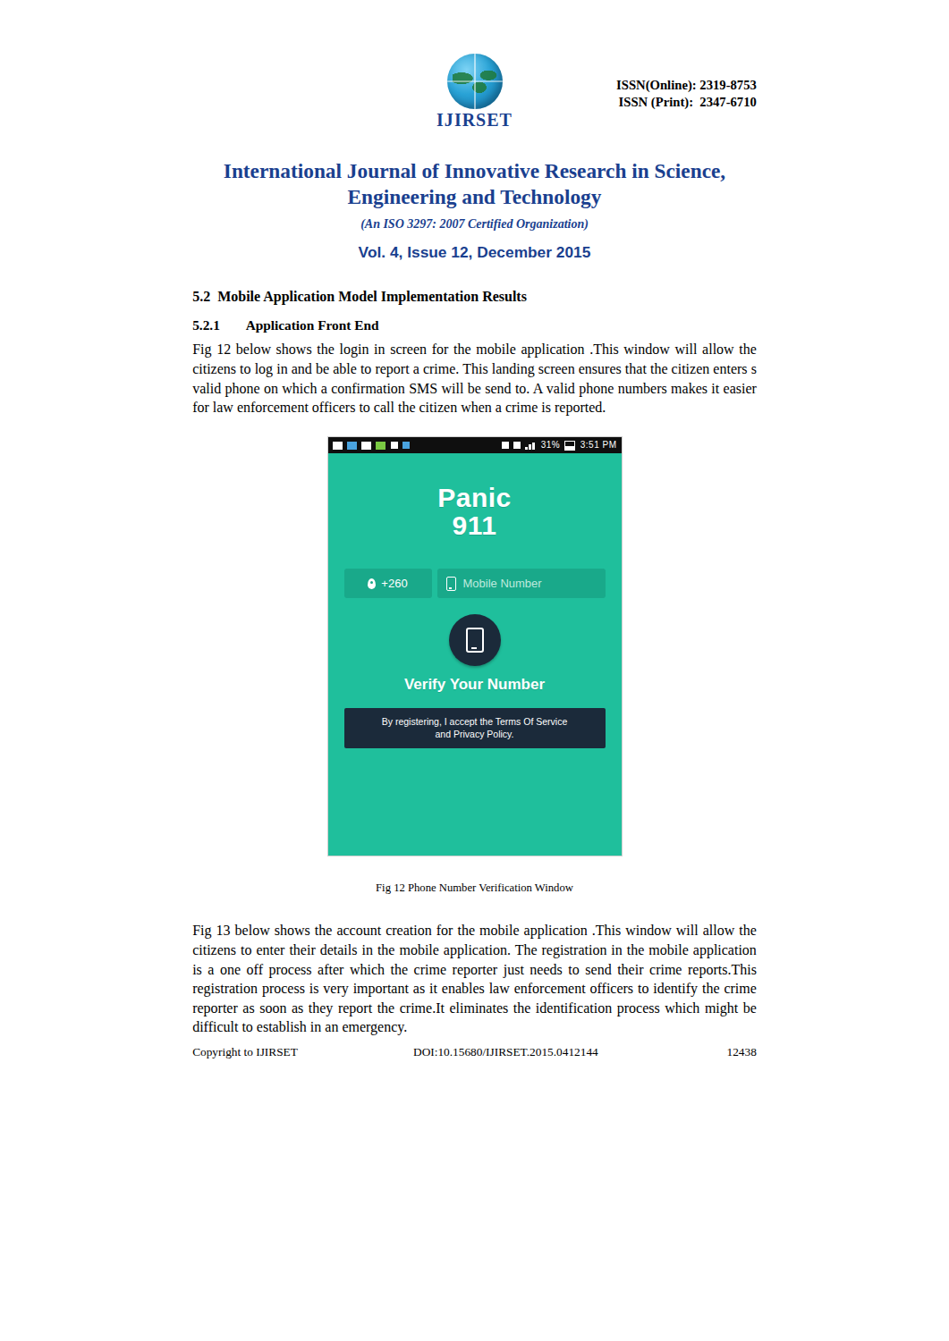IJIRSET
ISSN(Online): 2319-8753
ISSN (Print): 2347-6710
International Journal of Innovative Research in Science,
Engineering and Technology
(An ISO 3297: 2007 Certified Organization)
Vol. 4, Issue 12, December 2015
5.2 Mobile Application Model Implementation Results
5.2.1 Application Front End
Fig 12 below shows the login in screen for the mobile application .This window will allow the citizens to log in and be able to report a crime. This landing screen ensures that the citizen enters s valid phone on which a confirmation SMS will be send to. A valid phone numbers makes it easier for law enforcement officers to call the citizen when a crime is reported.
31% 3:51 PM
Panic911
+260
Mobile Number
Verify Your Number
By registering, I accept the Terms Of Service
and Privacy Policy.
Fig 12 Phone Number Verification Window
Fig 13 below shows the account creation for the mobile application .This window will allow the citizens to enter their details in the mobile application. The registration in the mobile application is a one off process after which the crime reporter just needs to send their crime reports.This registration process is very important as it enables law enforcement officers to identify the crime reporter as soon as they report the crime.It eliminates the identification process which might be difficult to establish in an emergency.
Copyright to IJIRSET
DOI:10.15680/IJIRSET.2015.0412144
12438